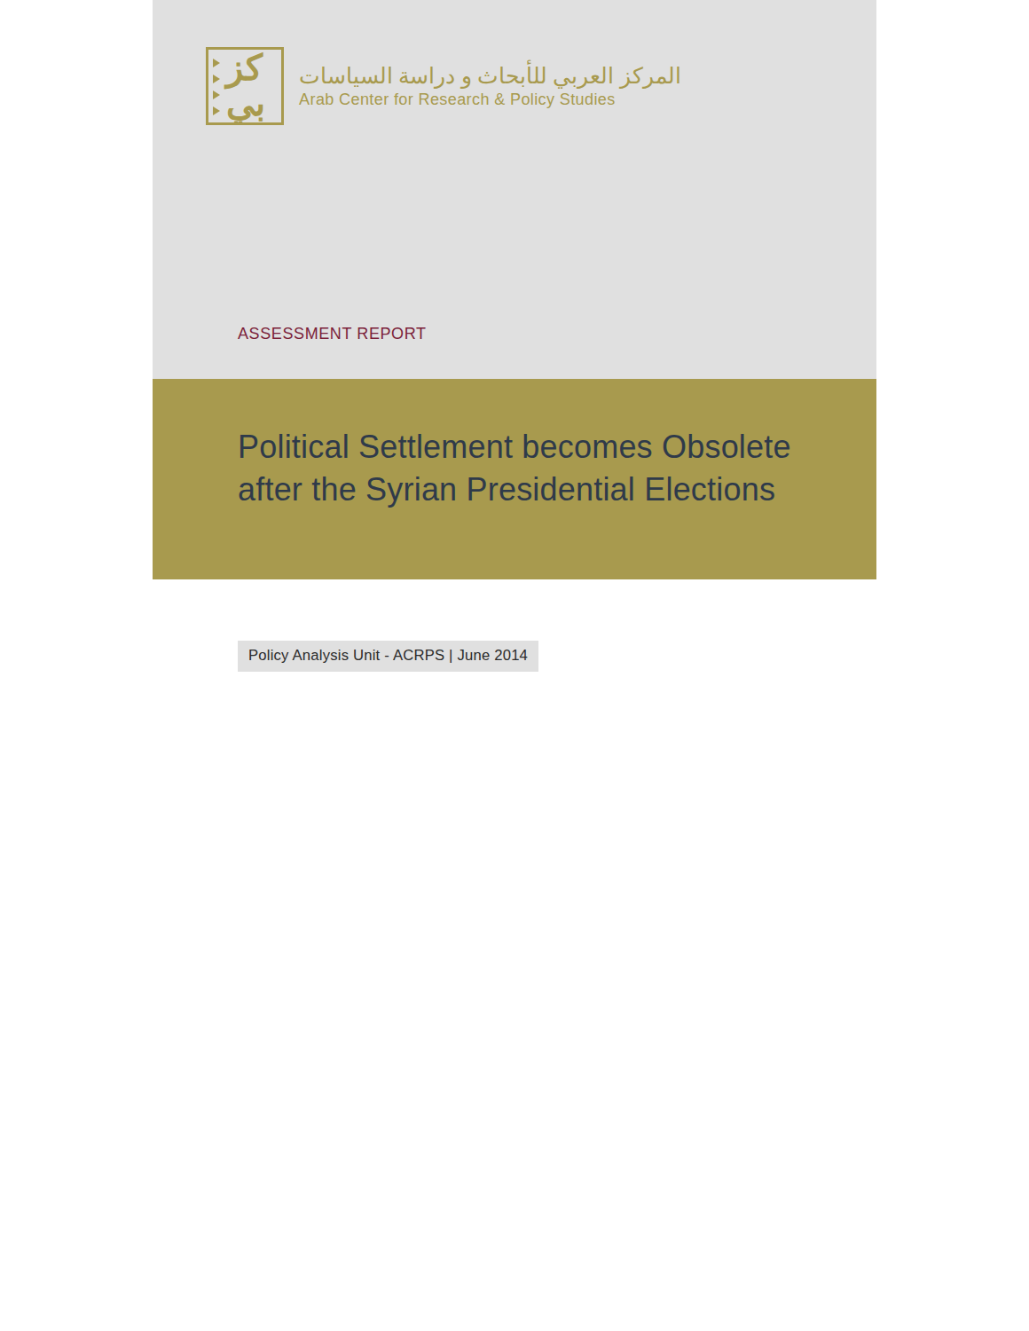كز
بي
المركز العربي للأبحاث و دراسة السياسات
Arab Center for Research & Policy Studies
ASSESSMENT REPORT
Political Settlement becomes Obsolete after the Syrian Presidential Elections
Policy Analysis Unit - ACRPS | June 2014